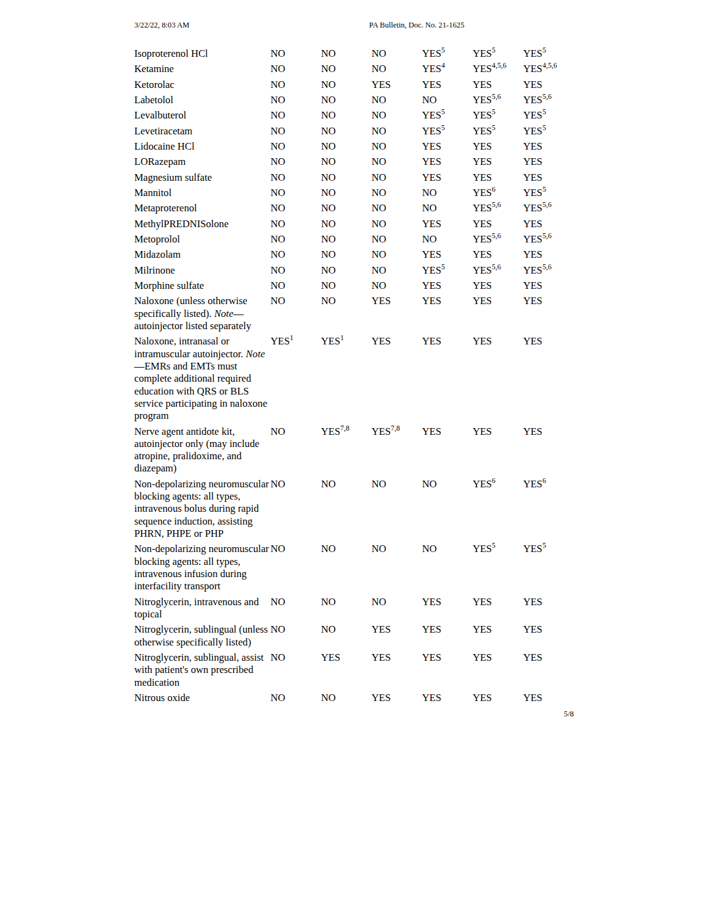3/22/22, 8:03 AM
PA Bulletin, Doc. No. 21-1625
| Isoproterenol HCl | NO | NO | NO | YES 5 | YES 5 | YES 5 |
| Ketamine | NO | NO | NO | YES 4 | YES 4,5,6 | YES 4,5,6 |
| Ketorolac | NO | NO | YES | YES | YES | YES |
| Labetolol | NO | NO | NO | NO | YES 5,6 | YES 5,6 |
| Levalbuterol | NO | NO | NO | YES 5 | YES 5 | YES 5 |
| Levetiracetam | NO | NO | NO | YES 5 | YES 5 | YES 5 |
| Lidocaine HCl | NO | NO | NO | YES | YES | YES |
| LORazepam | NO | NO | NO | YES | YES | YES |
| Magnesium sulfate | NO | NO | NO | YES | YES | YES |
| Mannitol | NO | NO | NO | NO | YES 6 | YES 5 |
| Metaproterenol | NO | NO | NO | NO | YES 5,6 | YES 5,6 |
| MethylPREDNISolone | NO | NO | NO | YES | YES | YES |
| Metoprolol | NO | NO | NO | NO | YES 5,6 | YES 5,6 |
| Midazolam | NO | NO | NO | YES | YES | YES |
| Milrinone | NO | NO | NO | YES 5 | YES 5,6 | YES 5,6 |
| Morphine sulfate | NO | NO | NO | YES | YES | YES |
| Naloxone (unless otherwise specifically listed). Note —autoinjector listed separately | NO | NO | YES | YES | YES | YES |
| Naloxone, intranasal or intramuscular autoinjector. Note —EMRs and EMTs must complete additional required education with QRS or BLS service participating in naloxone program | YES 1 | YES 1 | YES | YES | YES | YES |
| Nerve agent antidote kit, autoinjector only (may include atropine, pralidoxime, and diazepam) | NO | YES 7,8 | YES 7,8 | YES | YES | YES |
| Non-depolarizing neuromuscular blocking agents: all types, intravenous bolus during rapid sequence induction, assisting PHRN, PHPE or PHP | NO | NO | NO | NO | YES 6 | YES 6 |
| Non-depolarizing neuromuscular blocking agents: all types, intravenous infusion during interfacility transport | NO | NO | NO | NO | YES 5 | YES 5 |
| Nitroglycerin, intravenous and topical | NO | NO | NO | YES | YES | YES |
| Nitroglycerin, sublingual (unless otherwise specifically listed) | NO | NO | YES | YES | YES | YES |
| Nitroglycerin, sublingual, assist with patient's own prescribed medication | NO | YES | YES | YES | YES | YES |
| Nitrous oxide | NO | NO | YES | YES | YES | YES |
5/8